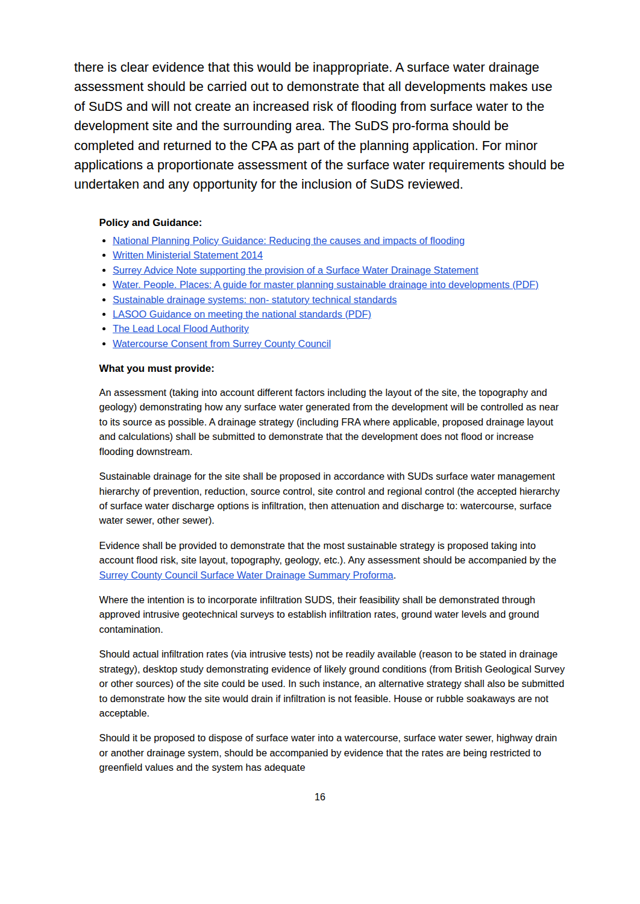there is clear evidence that this would be inappropriate. A surface water drainage assessment should be carried out to demonstrate that all developments makes use of SuDS and will not create an increased risk of flooding from surface water to the development site and the surrounding area. The SuDS pro-forma should be completed and returned to the CPA as part of the planning application. For minor applications a proportionate assessment of the surface water requirements should be undertaken and any opportunity for the inclusion of SuDS reviewed.
Policy and Guidance:
National Planning Policy Guidance: Reducing the causes and impacts of flooding
Written Ministerial Statement 2014
Surrey Advice Note supporting the provision of a Surface Water Drainage Statement
Water. People. Places: A guide for master planning sustainable drainage into developments (PDF)
Sustainable drainage systems: non- statutory technical standards
LASOO Guidance on meeting the national standards (PDF)
The Lead Local Flood Authority
Watercourse Consent from Surrey County Council
What you must provide:
An assessment (taking into account different factors including the layout of the site, the topography and geology) demonstrating how any surface water generated from the development will be controlled as near to its source as possible. A drainage strategy (including FRA where applicable, proposed drainage layout and calculations) shall be submitted to demonstrate that the development does not flood or increase flooding downstream.
Sustainable drainage for the site shall be proposed in accordance with SUDs surface water management hierarchy of prevention, reduction, source control, site control and regional control (the accepted hierarchy of surface water discharge options is infiltration, then attenuation and discharge to: watercourse, surface water sewer, other sewer).
Evidence shall be provided to demonstrate that the most sustainable strategy is proposed taking into account flood risk, site layout, topography, geology, etc.). Any assessment should be accompanied by the Surrey County Council Surface Water Drainage Summary Proforma.
Where the intention is to incorporate infiltration SUDS, their feasibility shall be demonstrated through approved intrusive geotechnical surveys to establish infiltration rates, ground water levels and ground contamination.
Should actual infiltration rates (via intrusive tests) not be readily available (reason to be stated in drainage strategy), desktop study demonstrating evidence of likely ground conditions (from British Geological Survey or other sources) of the site could be used. In such instance, an alternative strategy shall also be submitted to demonstrate how the site would drain if infiltration is not feasible. House or rubble soakaways are not acceptable.
Should it be proposed to dispose of surface water into a watercourse, surface water sewer, highway drain or another drainage system, should be accompanied by evidence that the rates are being restricted to greenfield values and the system has adequate
16